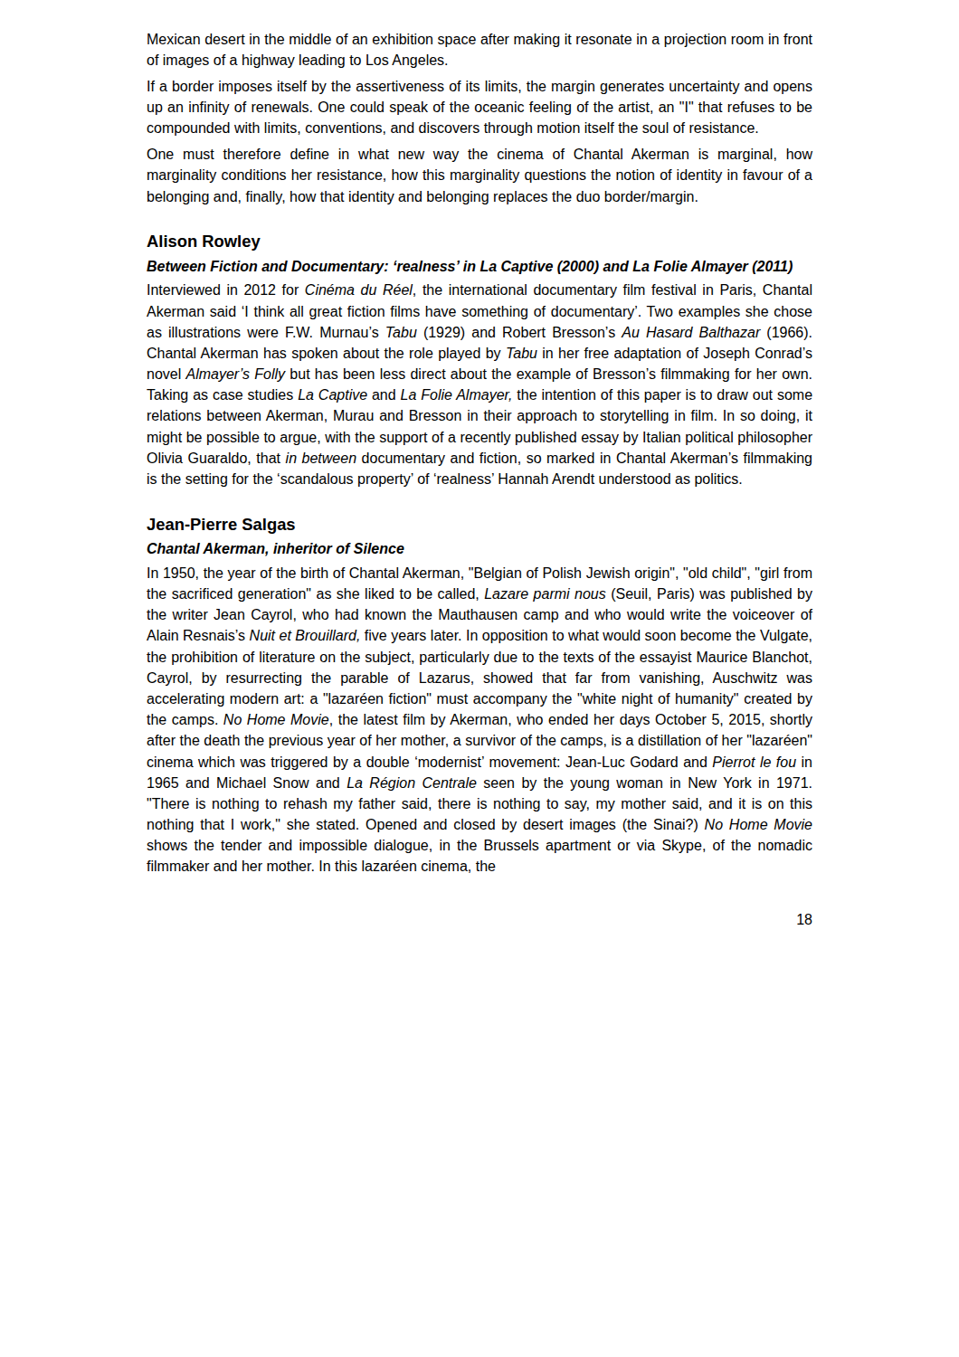Mexican desert in the middle of an exhibition space after making it resonate in a projection room in front of images of a highway leading to Los Angeles.
If a border imposes itself by the assertiveness of its limits, the margin generates uncertainty and opens up an infinity of renewals. One could speak of the oceanic feeling of the artist, an "I" that refuses to be compounded with limits, conventions, and discovers through motion itself the soul of resistance.
One must therefore define in what new way the cinema of Chantal Akerman is marginal, how marginality conditions her resistance, how this marginality questions the notion of identity in favour of a belonging and, finally, how that identity and belonging replaces the duo border/margin.
Alison Rowley
Between Fiction and Documentary: ‘realness’ in La Captive (2000) and La Folie Almayer (2011)
Interviewed in 2012 for Cinéma du Réel, the international documentary film festival in Paris, Chantal Akerman said ‘I think all great fiction films have something of documentary’. Two examples she chose as illustrations were F.W. Murnau’s Tabu (1929) and Robert Bresson’s Au Hasard Balthazar (1966). Chantal Akerman has spoken about the role played by Tabu in her free adaptation of Joseph Conrad’s novel Almayer’s Folly but has been less direct about the example of Bresson’s filmmaking for her own. Taking as case studies La Captive and La Folie Almayer, the intention of this paper is to draw out some relations between Akerman, Murau and Bresson in their approach to storytelling in film. In so doing, it might be possible to argue, with the support of a recently published essay by Italian political philosopher Olivia Guaraldo, that in between documentary and fiction, so marked in Chantal Akerman’s filmmaking is the setting for the ‘scandalous property’ of ‘realness’ Hannah Arendt understood as politics.
Jean-Pierre Salgas
Chantal Akerman, inheritor of Silence
In 1950, the year of the birth of Chantal Akerman, "Belgian of Polish Jewish origin", "old child", "girl from the sacrificed generation" as she liked to be called, Lazare parmi nous (Seuil, Paris) was published by the writer Jean Cayrol, who had known the Mauthausen camp and who would write the voiceover of Alain Resnais’s Nuit et Brouillard, five years later. In opposition to what would soon become the Vulgate, the prohibition of literature on the subject, particularly due to the texts of the essayist Maurice Blanchot, Cayrol, by resurrecting the parable of Lazarus, showed that far from vanishing, Auschwitz was accelerating modern art: a "lazaréen fiction" must accompany the "white night of humanity" created by the camps. No Home Movie, the latest film by Akerman, who ended her days October 5, 2015, shortly after the death the previous year of her mother, a survivor of the camps, is a distillation of her "lazaréen" cinema which was triggered by a double ‘modernist’ movement: Jean-Luc Godard and Pierrot le fou in 1965 and Michael Snow and La Région Centrale seen by the young woman in New York in 1971. "There is nothing to rehash my father said, there is nothing to say, my mother said, and it is on this nothing that I work," she stated. Opened and closed by desert images (the Sinai?) No Home Movie shows the tender and impossible dialogue, in the Brussels apartment or via Skype, of the nomadic filmmaker and her mother. In this lazaréen cinema, the
18